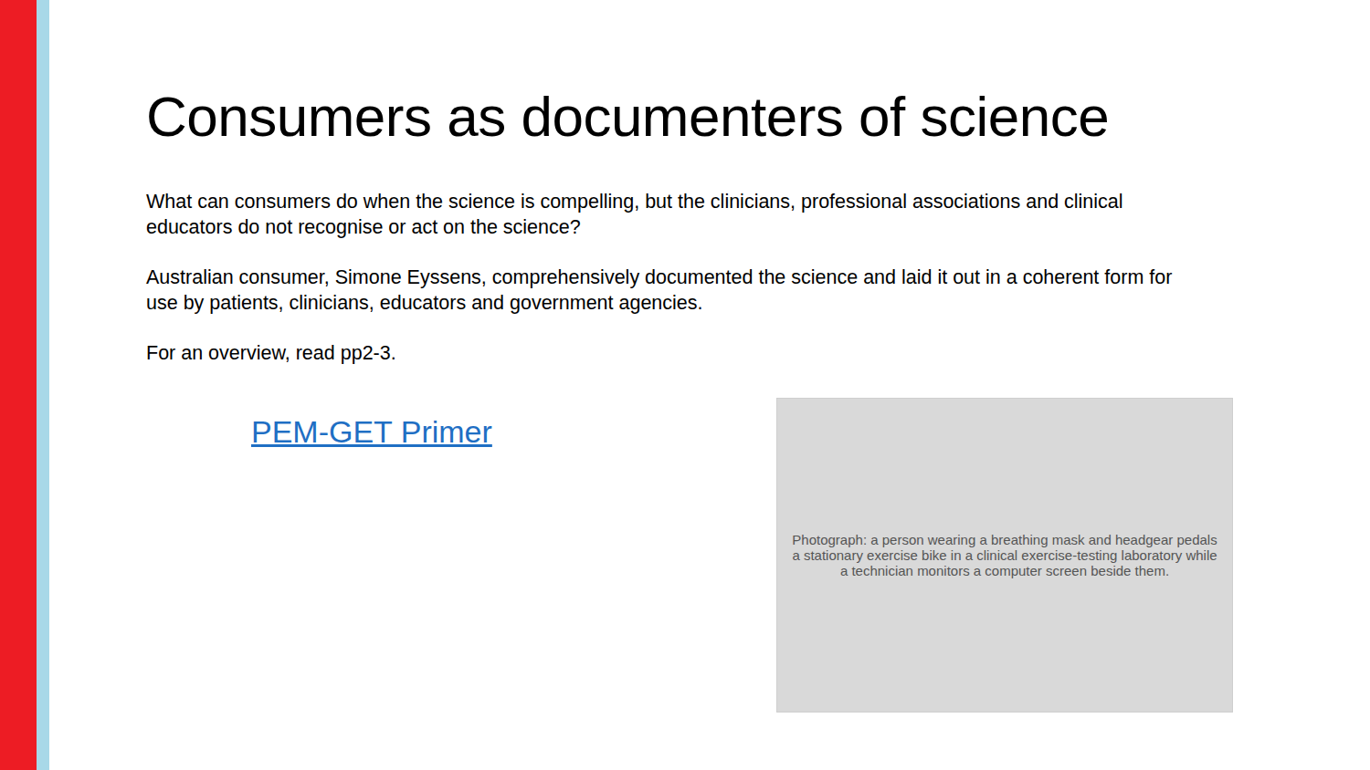Consumers as documenters of science
What can consumers do when the science is compelling, but the clinicians, professional associations and clinical educators do not recognise or act on the science?
Australian consumer, Simone Eyssens, comprehensively documented the science and laid it out in a coherent form for use by patients, clinicians, educators and government agencies.
For an overview, read pp2-3.
PEM-GET Primer
Photograph: a person wearing a breathing mask and headgear pedals a stationary exercise bike in a clinical exercise-testing laboratory while a technician monitors a computer screen beside them.